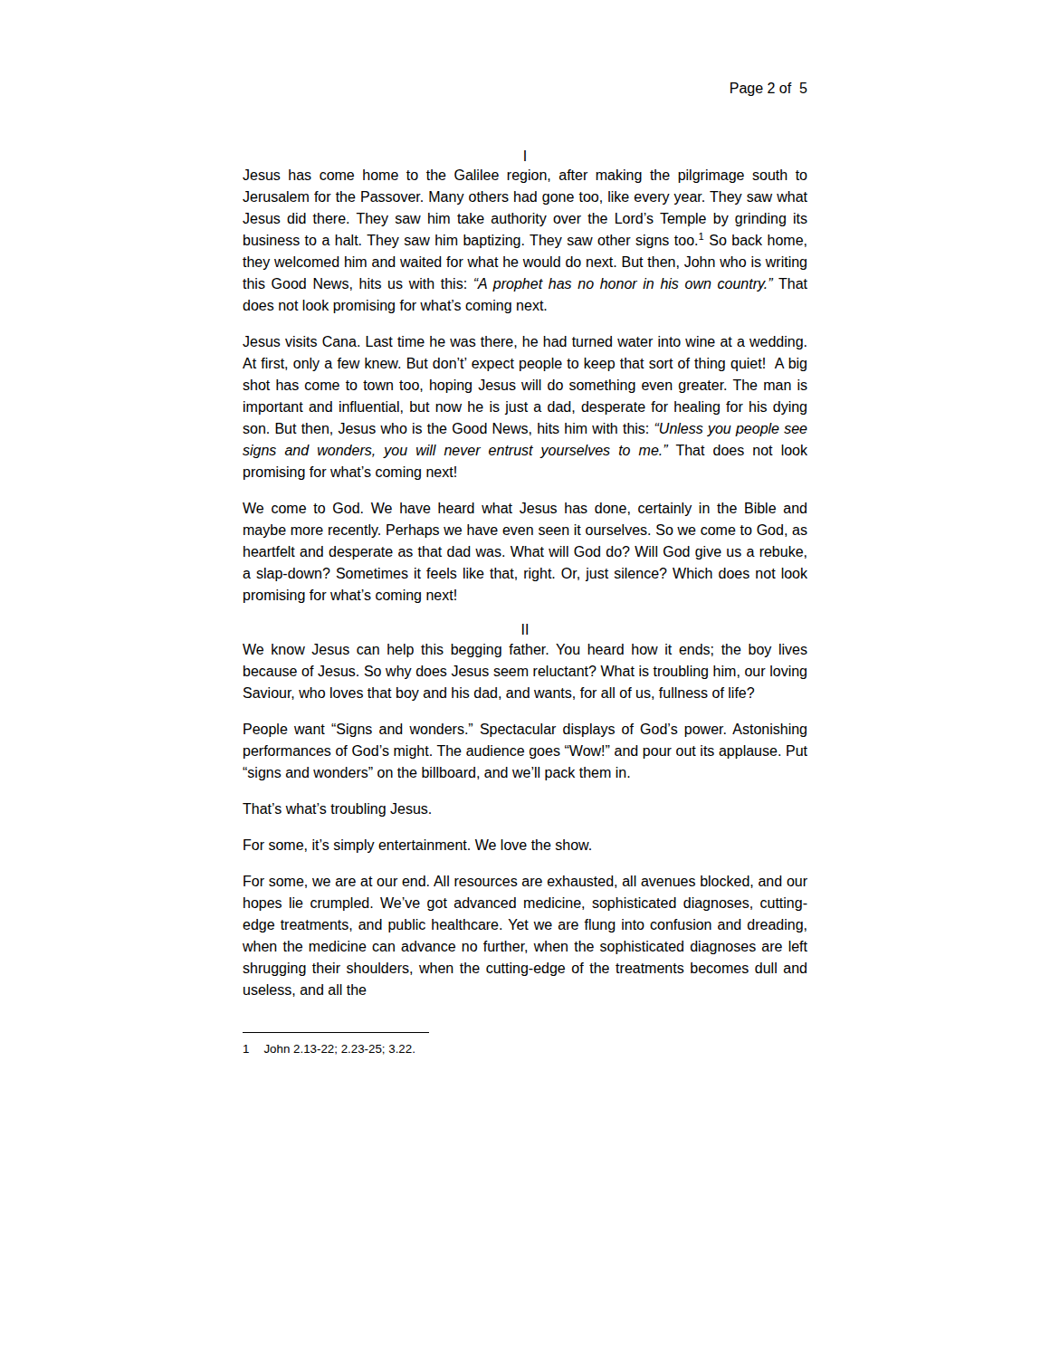Page 2 of 5
I
Jesus has come home to the Galilee region, after making the pilgrimage south to Jerusalem for the Passover. Many others had gone too, like every year. They saw what Jesus did there. They saw him take authority over the Lord’s Temple by grinding its business to a halt. They saw him baptizing. They saw other signs too.1 So back home, they welcomed him and waited for what he would do next. But then, John who is writing this Good News, hits us with this: “A prophet has no honor in his own country.” That does not look promising for what’s coming next.
Jesus visits Cana. Last time he was there, he had turned water into wine at a wedding. At first, only a few knew. But don’t’ expect people to keep that sort of thing quiet! A big shot has come to town too, hoping Jesus will do something even greater. The man is important and influential, but now he is just a dad, desperate for healing for his dying son. But then, Jesus who is the Good News, hits him with this: “Unless you people see signs and wonders, you will never entrust yourselves to me.” That does not look promising for what’s coming next!
We come to God. We have heard what Jesus has done, certainly in the Bible and maybe more recently. Perhaps we have even seen it ourselves. So we come to God, as heartfelt and desperate as that dad was. What will God do? Will God give us a rebuke, a slap-down? Sometimes it feels like that, right. Or, just silence? Which does not look promising for what’s coming next!
II
We know Jesus can help this begging father. You heard how it ends; the boy lives because of Jesus. So why does Jesus seem reluctant? What is troubling him, our loving Saviour, who loves that boy and his dad, and wants, for all of us, fullness of life?
People want “Signs and wonders.” Spectacular displays of God’s power. Astonishing performances of God’s might. The audience goes “Wow!” and pour out its applause. Put “signs and wonders” on the billboard, and we’ll pack them in.
That’s what’s troubling Jesus.
For some, it’s simply entertainment. We love the show.
For some, we are at our end. All resources are exhausted, all avenues blocked, and our hopes lie crumpled. We’ve got advanced medicine, sophisticated diagnoses, cutting-edge treatments, and public healthcare. Yet we are flung into confusion and dreading, when the medicine can advance no further, when the sophisticated diagnoses are left shrugging their shoulders, when the cutting-edge of the treatments becomes dull and useless, and all the
1 John 2.13-22; 2.23-25; 3.22.